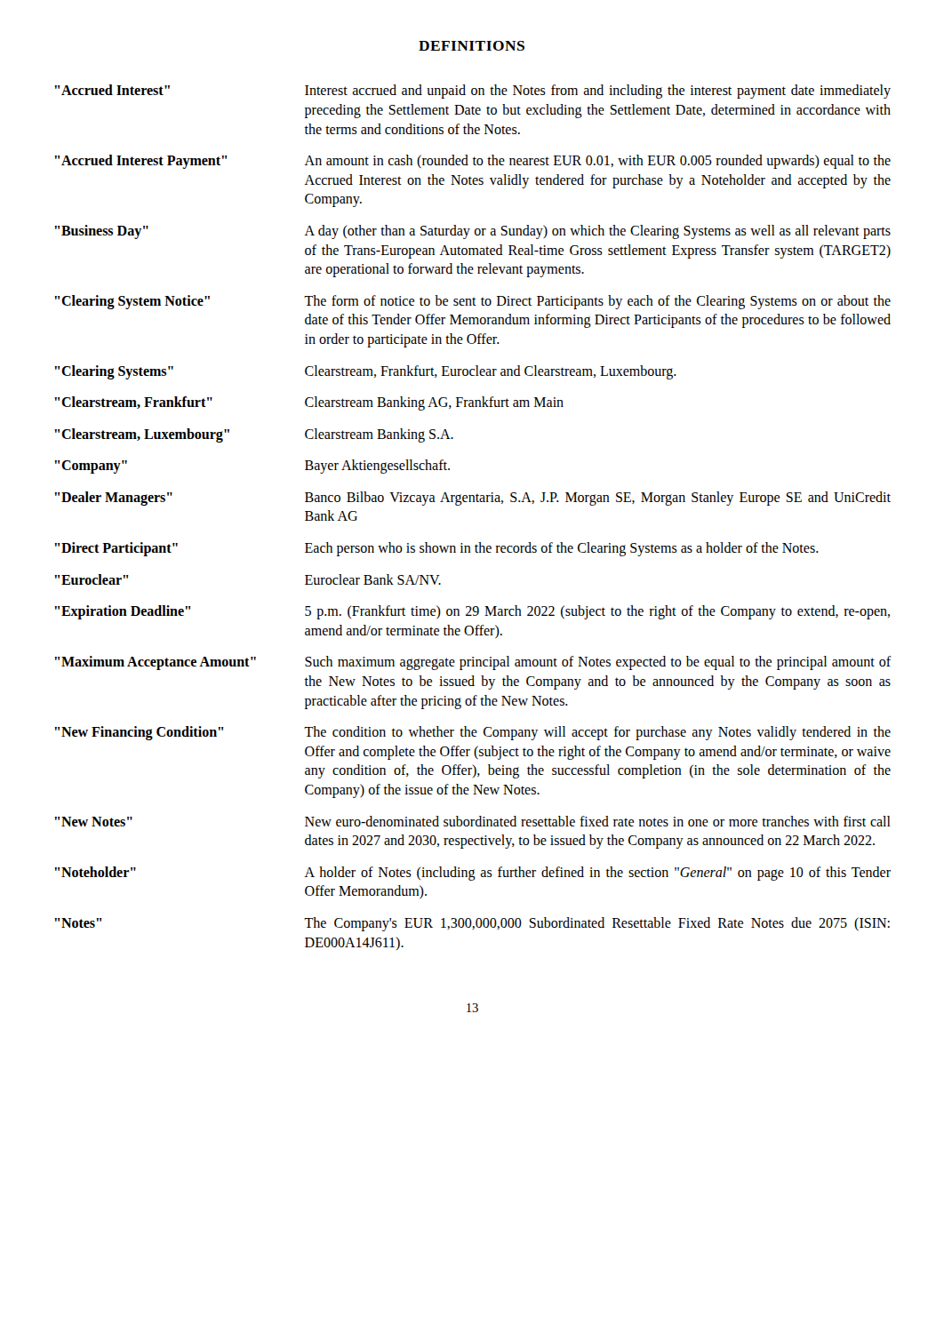DEFINITIONS
| "Accrued Interest" | Interest accrued and unpaid on the Notes from and including the interest payment date immediately preceding the Settlement Date to but excluding the Settlement Date, determined in accordance with the terms and conditions of the Notes. |
| "Accrued Interest Payment" | An amount in cash (rounded to the nearest EUR 0.01, with EUR 0.005 rounded upwards) equal to the Accrued Interest on the Notes validly tendered for purchase by a Noteholder and accepted by the Company. |
| "Business Day" | A day (other than a Saturday or a Sunday) on which the Clearing Systems as well as all relevant parts of the Trans-European Automated Real-time Gross settlement Express Transfer system (TARGET2) are operational to forward the relevant payments. |
| "Clearing System Notice" | The form of notice to be sent to Direct Participants by each of the Clearing Systems on or about the date of this Tender Offer Memorandum informing Direct Participants of the procedures to be followed in order to participate in the Offer. |
| "Clearing Systems" | Clearstream, Frankfurt, Euroclear and Clearstream, Luxembourg. |
| " Clearstream, Frankfurt " | Clearstream Banking AG, Frankfurt am Main |
| "Clearstream, Luxembourg" | Clearstream Banking S.A. |
| "Company" | Bayer Aktiengesellschaft. |
| "Dealer Managers" | Banco Bilbao Vizcaya Argentaria, S.A, J.P. Morgan SE, Morgan Stanley Europe SE and UniCredit Bank AG |
| "Direct Participant" | Each person who is shown in the records of the Clearing Systems as a holder of the Notes. |
| "Euroclear" | Euroclear Bank SA/NV. |
| "Expiration Deadline" | 5 p.m. (Frankfurt time) on 29 March 2022 (subject to the right of the Company to extend, re-open, amend and/or terminate the Offer). |
| "Maximum Acceptance Amount" | Such maximum aggregate principal amount of Notes expected to be equal to the principal amount of the New Notes to be issued by the Company and to be announced by the Company as soon as practicable after the pricing of the New Notes. |
| "New Financing Condition" | The condition to whether the Company will accept for purchase any Notes validly tendered in the Offer and complete the Offer (subject to the right of the Company to amend and/or terminate, or waive any condition of, the Offer), being the successful completion (in the sole determination of the Company) of the issue of the New Notes. |
| "New Notes" | New euro-denominated subordinated resettable fixed rate notes in one or more tranches with first call dates in 2027 and 2030, respectively, to be issued by the Company as announced on 22 March 2022. |
| "Noteholder" | A holder of Notes (including as further defined in the section " General " on page 10 of this Tender Offer Memorandum). |
| "Notes" | The Company's EUR 1,300,000,000 Subordinated Resettable Fixed Rate Notes due 2075 (ISIN: DE000A14J611). |
13